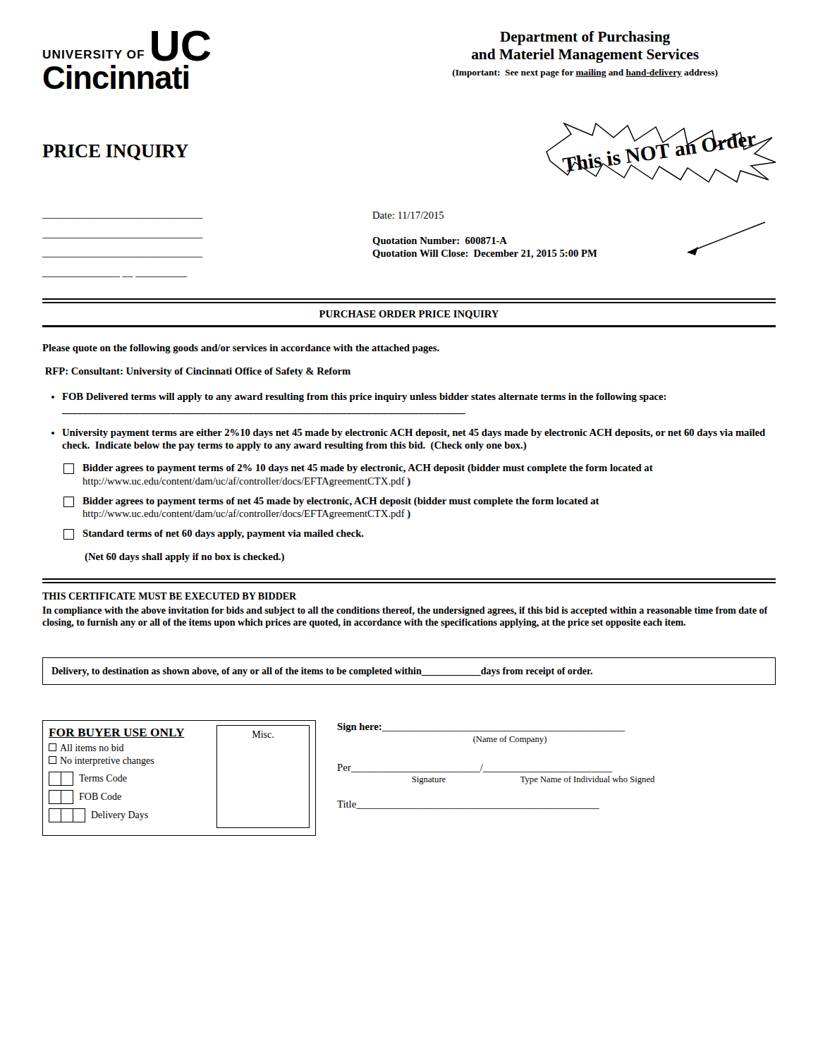UNIVERSITY OF UC
Cincinnati
Department of Purchasing
and Materiel Management Services
(Important: See next page for mailing and hand-delivery address)
PRICE INQUIRY
This is NOT an Order
_______________________________
_______________________________
_______________________________
_______________ __ __________
Date: 11/17/2015
Quotation Number: 600871-A
Quotation Will Close: December 21, 2015 5:00 PM
PURCHASE ORDER PRICE INQUIRY
Please quote on the following goods and/or services in accordance with the attached pages.
RFP: Consultant: University of Cincinnati Office of Safety & Reform
FOB Delivered terms will apply to any award resulting from this price inquiry unless bidder states alternate terms in the following space: ______________________________________________________________________________
University payment terms are either 2%10 days net 45 made by electronic ACH deposit, net 45 days made by electronic ACH deposits, or net 60 days via mailed check. Indicate below the pay terms to apply to any award resulting from this bid. (Check only one box.)
Bidder agrees to payment terms of 2% 10 days net 45 made by electronic, ACH deposit (bidder must complete the form located at http://www.uc.edu/content/dam/uc/af/controller/docs/EFTAgreementCTX.pdf )
Bidder agrees to payment terms of net 45 made by electronic, ACH deposit (bidder must complete the form located at http://www.uc.edu/content/dam/uc/af/controller/docs/EFTAgreementCTX.pdf )
Standard terms of net 60 days apply, payment via mailed check.
(Net 60 days shall apply if no box is checked.)
THIS CERTIFICATE MUST BE EXECUTED BY BIDDER
In compliance with the above invitation for bids and subject to all the conditions thereof, the undersigned agrees, if this bid is accepted within a reasonable time from date of closing, to furnish any or all of the items upon which prices are quoted, in accordance with the specifications applying, at the price set opposite each item.
Delivery, to destination as shown above, of any or all of the items to be completed within____________days from receipt of order.
FOR BUYER USE ONLY
All items no bid
No interpretive changes
Terms Code
FOB Code
Delivery Days
Misc.
Sign here:_______________________________________________
(Name of Company)
Per_________________________/_________________________
Signature Type Name of Individual who Signed
Title_______________________________________________